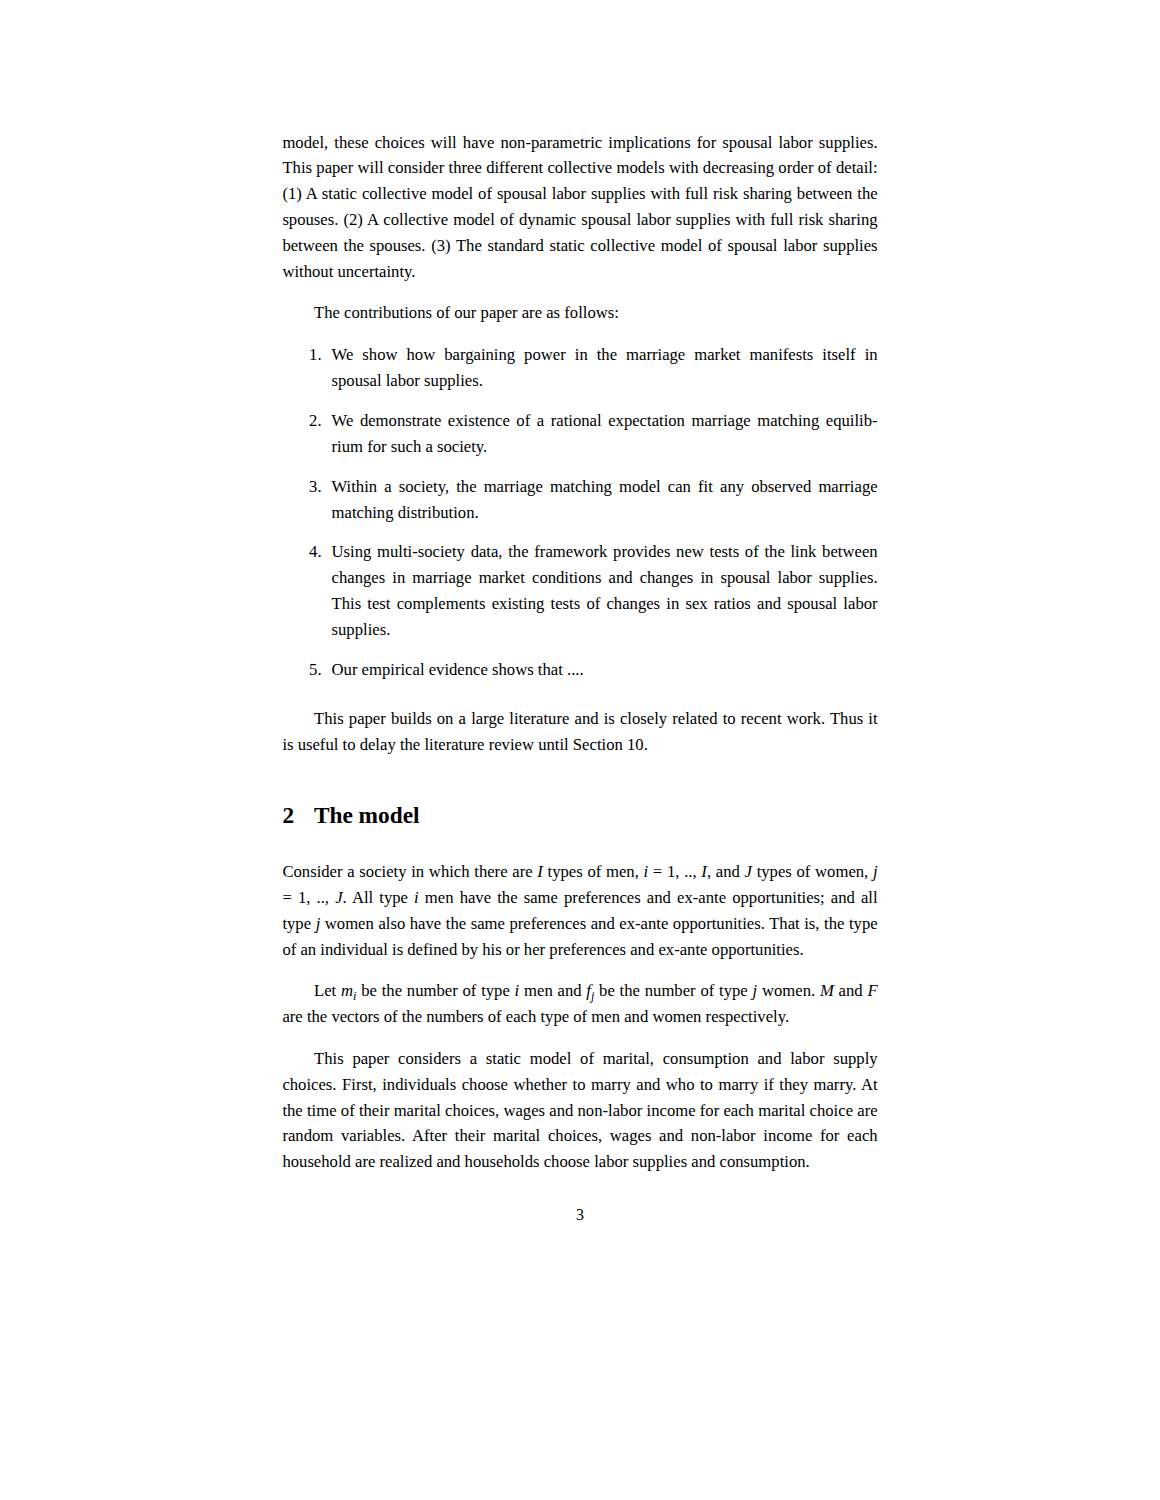model, these choices will have non-parametric implications for spousal labor supplies. This paper will consider three different collective models with decreasing order of detail: (1) A static collective model of spousal labor supplies with full risk sharing between the spouses. (2) A collective model of dynamic spousal labor supplies with full risk sharing between the spouses. (3) The standard static collective model of spousal labor supplies without uncertainty.
The contributions of our paper are as follows:
We show how bargaining power in the marriage market manifests itself in spousal labor supplies.
We demonstrate existence of a rational expectation marriage matching equilibrium for such a society.
Within a society, the marriage matching model can fit any observed marriage matching distribution.
Using multi-society data, the framework provides new tests of the link between changes in marriage market conditions and changes in spousal labor supplies. This test complements existing tests of changes in sex ratios and spousal labor supplies.
Our empirical evidence shows that ....
This paper builds on a large literature and is closely related to recent work. Thus it is useful to delay the literature review until Section 10.
2 The model
Consider a society in which there are I types of men, i = 1, .., I, and J types of women, j = 1, .., J. All type i men have the same preferences and ex-ante opportunities; and all type j women also have the same preferences and ex-ante opportunities. That is, the type of an individual is defined by his or her preferences and ex-ante opportunities.
Let mi be the number of type i men and fj be the number of type j women. M and F are the vectors of the numbers of each type of men and women respectively.
This paper considers a static model of marital, consumption and labor supply choices. First, individuals choose whether to marry and who to marry if they marry. At the time of their marital choices, wages and non-labor income for each marital choice are random variables. After their marital choices, wages and non-labor income for each household are realized and households choose labor supplies and consumption.
3